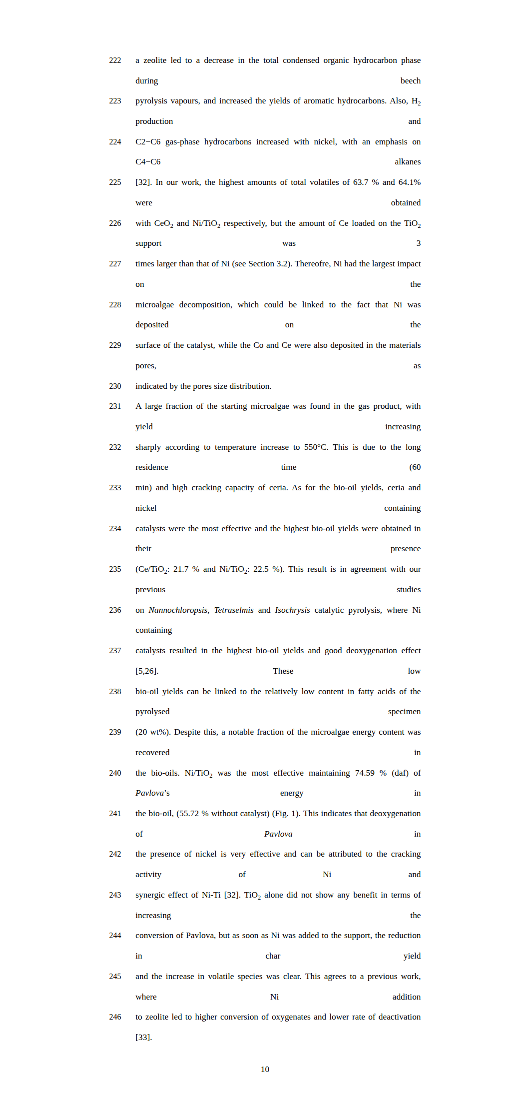a zeolite led to a decrease in the total condensed organic hydrocarbon phase during beech pyrolysis vapours, and increased the yields of aromatic hydrocarbons. Also, H2 production and C2−C6 gas-phase hydrocarbons increased with nickel, with an emphasis on C4−C6 alkanes [32]. In our work, the highest amounts of total volatiles of 63.7 % and 64.1% were obtained with CeO2 and Ni/TiO2 respectively, but the amount of Ce loaded on the TiO2 support was 3 times larger than that of Ni (see Section 3.2). Thereofre, Ni had the largest impact on the microalgae decomposition, which could be linked to the fact that Ni was deposited on the surface of the catalyst, while the Co and Ce were also deposited in the materials pores, as indicated by the pores size distribution.
A large fraction of the starting microalgae was found in the gas product, with yield increasing sharply according to temperature increase to 550°C. This is due to the long residence time (60 min) and high cracking capacity of ceria. As for the bio-oil yields, ceria and nickel containing catalysts were the most effective and the highest bio-oil yields were obtained in their presence (Ce/TiO2: 21.7 % and Ni/TiO2: 22.5 %). This result is in agreement with our previous studies on Nannochloropsis, Tetraselmis and Isochrysis catalytic pyrolysis, where Ni containing catalysts resulted in the highest bio-oil yields and good deoxygenation effect [5,26]. These low bio-oil yields can be linked to the relatively low content in fatty acids of the pyrolysed specimen (20 wt%). Despite this, a notable fraction of the microalgae energy content was recovered in the bio-oils. Ni/TiO2 was the most effective maintaining 74.59 % (daf) of Pavlova’s energy in the bio-oil, (55.72 % without catalyst) (Fig. 1). This indicates that deoxygenation of Pavlova in the presence of nickel is very effective and can be attributed to the cracking activity of Ni and synergic effect of Ni-Ti [32]. TiO2 alone did not show any benefit in terms of increasing the conversion of Pavlova, but as soon as Ni was added to the support, the reduction in char yield and the increase in volatile species was clear. This agrees to a previous work, where Ni addition to zeolite led to higher conversion of oxygenates and lower rate of deactivation [33].
10